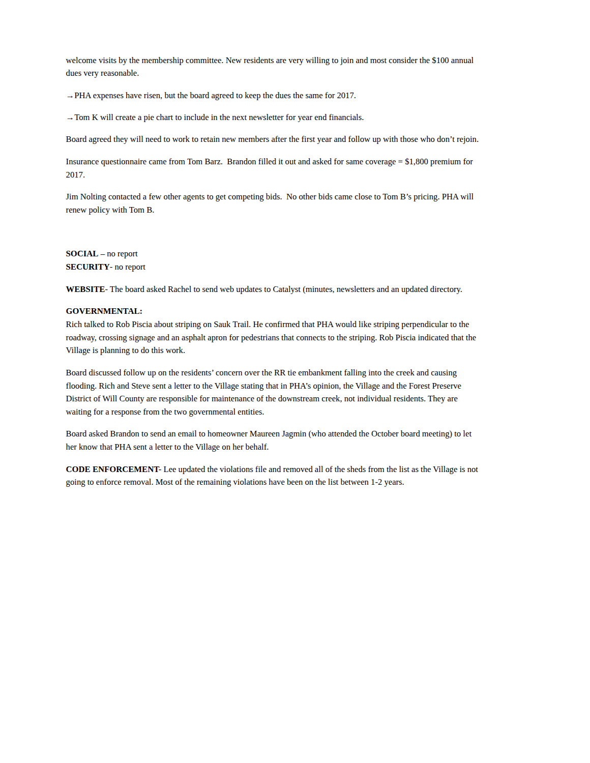welcome visits by the membership committee. New residents are very willing to join and most consider the $100 annual dues very reasonable.
→PHA expenses have risen, but the board agreed to keep the dues the same for 2017.
→Tom K will create a pie chart to include in the next newsletter for year end financials.
Board agreed they will need to work to retain new members after the first year and follow up with those who don’t rejoin.
Insurance questionnaire came from Tom Barz. Brandon filled it out and asked for same coverage = $1,800 premium for 2017.
Jim Nolting contacted a few other agents to get competing bids. No other bids came close to Tom B’s pricing. PHA will renew policy with Tom B.
SOCIAL – no report
SECURITY- no report
WEBSITE- The board asked Rachel to send web updates to Catalyst (minutes, newsletters and an updated directory.
GOVERNMENTAL:
Rich talked to Rob Piscia about striping on Sauk Trail. He confirmed that PHA would like striping perpendicular to the roadway, crossing signage and an asphalt apron for pedestrians that connects to the striping. Rob Piscia indicated that the Village is planning to do this work.
Board discussed follow up on the residents’ concern over the RR tie embankment falling into the creek and causing flooding. Rich and Steve sent a letter to the Village stating that in PHA’s opinion, the Village and the Forest Preserve District of Will County are responsible for maintenance of the downstream creek, not individual residents. They are waiting for a response from the two governmental entities.
Board asked Brandon to send an email to homeowner Maureen Jagmin (who attended the October board meeting) to let her know that PHA sent a letter to the Village on her behalf.
CODE ENFORCEMENT- Lee updated the violations file and removed all of the sheds from the list as the Village is not going to enforce removal. Most of the remaining violations have been on the list between 1-2 years.